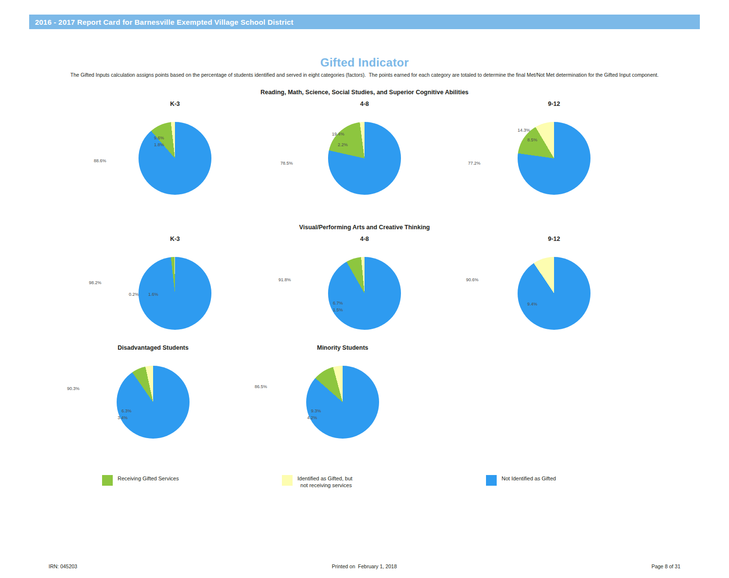2016 - 2017 Report Card for Barnesville Exempted Village School District
Gifted Indicator
The Gifted Inputs calculation assigns points based on the percentage of students identified and served in eight categories (factors). The points earned for each category are totaled to determine the final Met/Not Met determination for the Gifted Input component.
Reading, Math, Science, Social Studies, and Superior Cognitive Abilities
K-3
9.6% 1.8% 88.6%
4-8
19.4% 2.2% 78.5%
9-12
14.3% 8.5% 77.2%
Visual/Performing Arts and Creative Thinking
K-3
98.2% 0.2% 1.6%
4-8
91.8% 6.7% 1.5%
9-12
90.6% 9.4%
Disadvantaged Students
90.3% 6.3% 3.4%
Minority Students
86.5% 9.3% 4.2%
Receiving Gifted Services
Identified as Gifted, but
not receiving services
Not Identified as Gifted
IRN: 045203
Printed on February 1, 2018
Page 8 of 31